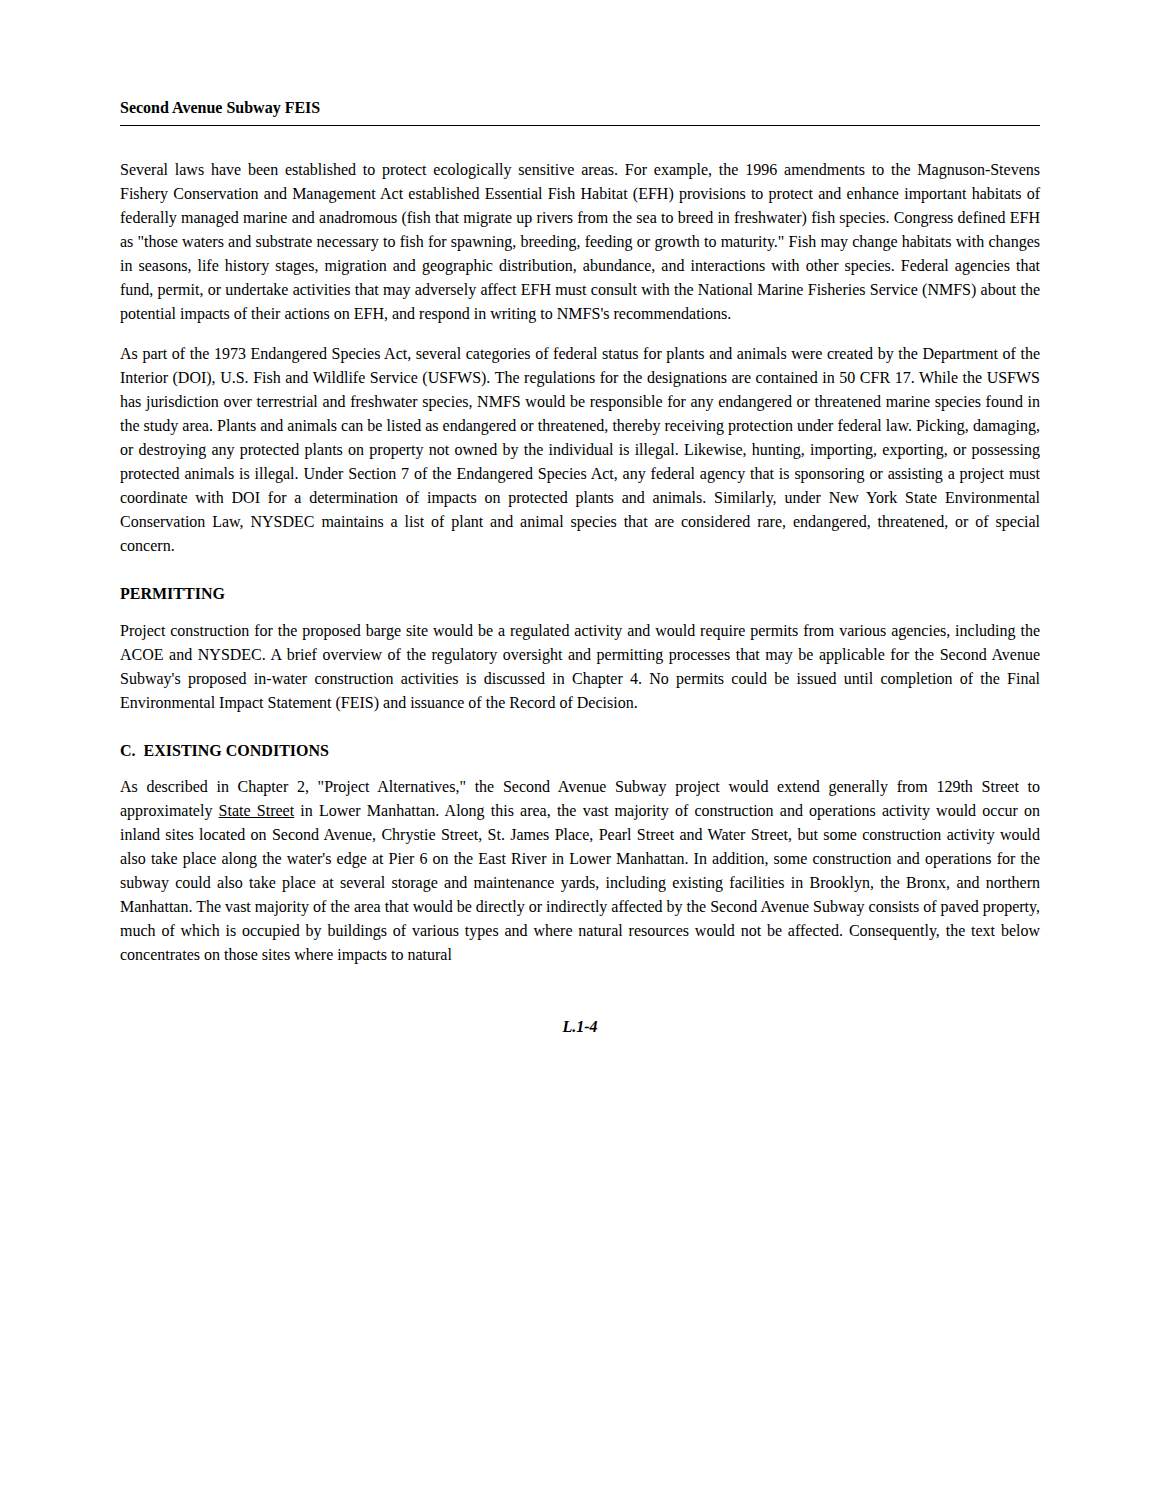Second Avenue Subway FEIS
Several laws have been established to protect ecologically sensitive areas. For example, the 1996 amendments to the Magnuson-Stevens Fishery Conservation and Management Act established Essential Fish Habitat (EFH) provisions to protect and enhance important habitats of federally managed marine and anadromous (fish that migrate up rivers from the sea to breed in freshwater) fish species. Congress defined EFH as "those waters and substrate necessary to fish for spawning, breeding, feeding or growth to maturity." Fish may change habitats with changes in seasons, life history stages, migration and geographic distribution, abundance, and interactions with other species. Federal agencies that fund, permit, or undertake activities that may adversely affect EFH must consult with the National Marine Fisheries Service (NMFS) about the potential impacts of their actions on EFH, and respond in writing to NMFS's recommendations.
As part of the 1973 Endangered Species Act, several categories of federal status for plants and animals were created by the Department of the Interior (DOI), U.S. Fish and Wildlife Service (USFWS). The regulations for the designations are contained in 50 CFR 17. While the USFWS has jurisdiction over terrestrial and freshwater species, NMFS would be responsible for any endangered or threatened marine species found in the study area. Plants and animals can be listed as endangered or threatened, thereby receiving protection under federal law. Picking, damaging, or destroying any protected plants on property not owned by the individual is illegal. Likewise, hunting, importing, exporting, or possessing protected animals is illegal. Under Section 7 of the Endangered Species Act, any federal agency that is sponsoring or assisting a project must coordinate with DOI for a determination of impacts on protected plants and animals. Similarly, under New York State Environmental Conservation Law, NYSDEC maintains a list of plant and animal species that are considered rare, endangered, threatened, or of special concern.
PERMITTING
Project construction for the proposed barge site would be a regulated activity and would require permits from various agencies, including the ACOE and NYSDEC. A brief overview of the regulatory oversight and permitting processes that may be applicable for the Second Avenue Subway's proposed in-water construction activities is discussed in Chapter 4. No permits could be issued until completion of the Final Environmental Impact Statement (FEIS) and issuance of the Record of Decision.
C. EXISTING CONDITIONS
As described in Chapter 2, "Project Alternatives," the Second Avenue Subway project would extend generally from 129th Street to approximately State Street in Lower Manhattan. Along this area, the vast majority of construction and operations activity would occur on inland sites located on Second Avenue, Chrystie Street, St. James Place, Pearl Street and Water Street, but some construction activity would also take place along the water's edge at Pier 6 on the East River in Lower Manhattan. In addition, some construction and operations for the subway could also take place at several storage and maintenance yards, including existing facilities in Brooklyn, the Bronx, and northern Manhattan. The vast majority of the area that would be directly or indirectly affected by the Second Avenue Subway consists of paved property, much of which is occupied by buildings of various types and where natural resources would not be affected. Consequently, the text below concentrates on those sites where impacts to natural
L.1-4